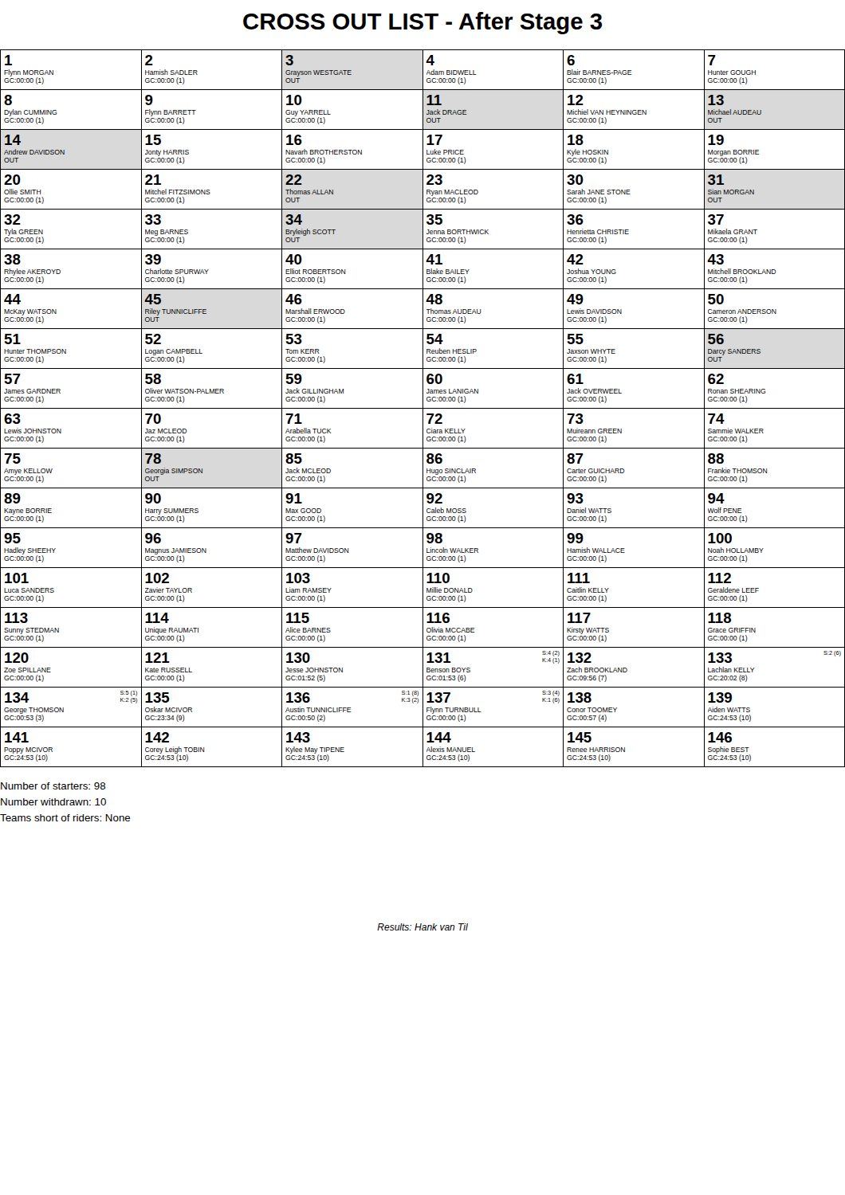CROSS OUT LIST - After Stage 3
| 1 Flynn MORGAN GC:00:00 (1) | 2 Hamish SADLER GC:00:00 (1) | 3 Grayson WESTGATE OUT | 4 Adam BIDWELL GC:00:00 (1) | 6 Blair BARNES-PAGE GC:00:00 (1) | 7 Hunter GOUGH GC:00:00 (1) |
| 8 Dylan CUMMING GC:00:00 (1) | 9 Flynn BARRETT GC:00:00 (1) | 10 Guy YARRELL GC:00:00 (1) | 11 Jack DRAGE OUT | 12 Michiel VAN HEYNINGEN GC:00:00 (1) | 13 Michael AUDEAU OUT |
| 14 Andrew DAVIDSON OUT | 15 Jonty HARRIS GC:00:00 (1) | 16 Navarh BROTHERSTON GC:00:00 (1) | 17 Luke PRICE GC:00:00 (1) | 18 Kyle HOSKIN GC:00:00 (1) | 19 Morgan BORRIE GC:00:00 (1) |
| 20 Ollie SMITH GC:00:00 (1) | 21 Mitchel FITZSIMONS GC:00:00 (1) | 22 Thomas ALLAN OUT | 23 Ryan MACLEOD GC:00:00 (1) | 30 Sarah JANE STONE GC:00:00 (1) | 31 Sian MORGAN OUT |
| 32 Tyla GREEN GC:00:00 (1) | 33 Meg BARNES GC:00:00 (1) | 34 Bryleigh SCOTT OUT | 35 Jenna BORTHWICK GC:00:00 (1) | 36 Henrietta CHRISTIE GC:00:00 (1) | 37 Mikaela GRANT GC:00:00 (1) |
| 38 Rhylee AKEROYD GC:00:00 (1) | 39 Charlotte SPURWAY GC:00:00 (1) | 40 Elliot ROBERTSON GC:00:00 (1) | 41 Blake BAILEY GC:00:00 (1) | 42 Joshua YOUNG GC:00:00 (1) | 43 Mitchell BROOKLAND GC:00:00 (1) |
| 44 McKay WATSON GC:00:00 (1) | 45 Riley TUNNICLIFFE OUT | 46 Marshall ERWOOD GC:00:00 (1) | 48 Thomas AUDEAU GC:00:00 (1) | 49 Lewis DAVIDSON GC:00:00 (1) | 50 Cameron ANDERSON GC:00:00 (1) |
| 51 Hunter THOMPSON GC:00:00 (1) | 52 Logan CAMPBELL GC:00:00 (1) | 53 Tom KERR GC:00:00 (1) | 54 Reuben HESLIP GC:00:00 (1) | 55 Jaxson WHYTE GC:00:00 (1) | 56 Darcy SANDERS OUT |
| 57 James GARDNER GC:00:00 (1) | 58 Oliver WATSON-PALMER GC:00:00 (1) | 59 Jack GILLINGHAM GC:00:00 (1) | 60 James LANIGAN GC:00:00 (1) | 61 Jack OVERWEEL GC:00:00 (1) | 62 Ronan SHEARING GC:00:00 (1) |
| 63 Lewis JOHNSTON GC:00:00 (1) | 70 Jaz MCLEOD GC:00:00 (1) | 71 Arabella TUCK GC:00:00 (1) | 72 Ciara KELLY GC:00:00 (1) | 73 Muireann GREEN GC:00:00 (1) | 74 Sammie WALKER GC:00:00 (1) |
| 75 Amye KELLOW GC:00:00 (1) | 78 Georgia SIMPSON OUT | 85 Jack MCLEOD GC:00:00 (1) | 86 Hugo SINCLAIR GC:00:00 (1) | 87 Carter GUICHARD GC:00:00 (1) | 88 Frankie THOMSON GC:00:00 (1) |
| 89 Kayne BORRIE GC:00:00 (1) | 90 Harry SUMMERS GC:00:00 (1) | 91 Max GOOD GC:00:00 (1) | 92 Caleb MOSS GC:00:00 (1) | 93 Daniel WATTS GC:00:00 (1) | 94 Wolf PENE GC:00:00 (1) |
| 95 Hadley SHEEHY GC:00:00 (1) | 96 Magnus JAMIESON GC:00:00 (1) | 97 Matthew DAVIDSON GC:00:00 (1) | 98 Lincoln WALKER GC:00:00 (1) | 99 Hamish WALLACE GC:00:00 (1) | 100 Noah HOLLAMBY GC:00:00 (1) |
| 101 Luca SANDERS GC:00:00 (1) | 102 Zavier TAYLOR GC:00:00 (1) | 103 Liam RAMSEY GC:00:00 (1) | 110 Millie DONALD GC:00:00 (1) | 111 Caitlin KELLY GC:00:00 (1) | 112 Geraldene LEEF GC:00:00 (1) |
| 113 Sunny STEDMAN GC:00:00 (1) | 114 Unique RAUMATI GC:00:00 (1) | 115 Alice BARNES GC:00:00 (1) | 116 Olivia MCCABE GC:00:00 (1) | 117 Kirsty WATTS GC:00:00 (1) | 118 Grace GRIFFIN GC:00:00 (1) |
| 120 Zoe SPILLANE GC:00:00 (1) | 121 Kate RUSSELL GC:00:00 (1) | 130 Jesse JOHNSTON GC:01:52 (5) | 131 S:4 (2) K:4 (1) Benson BOYS GC:01:53 (6) | 132 Zach BROOKLAND GC:09:56 (7) | 133 S:2 (6) Lachlan KELLY GC:20:02 (8) |
| 134 S:5 (1) K:2 (5) George THOMSON GC:00:53 (3) | 135 Oskar MCIVOR GC:23:34 (9) | 136 S:1 (8) K:3 (2) Austin TUNNICLIFFE GC:00:50 (2) | 137 S:3 (4) K:1 (6) Flynn TURNBULL GC:00:00 (1) | 138 Conor TOOMEY GC:00:57 (4) | 139 Aiden WATTS GC:24:53 (10) |
| 141 Poppy MCIVOR GC:24:53 (10) | 142 Corey Leigh TOBIN GC:24:53 (10) | 143 Kylee May TIPENE GC:24:53 (10) | 144 Alexis MANUEL GC:24:53 (10) | 145 Renee HARRISON GC:24:53 (10) | 146 Sophie BEST GC:24:53 (10) |
Number of starters: 98
Number withdrawn: 10
Teams short of riders: None
Results: Hank van Til